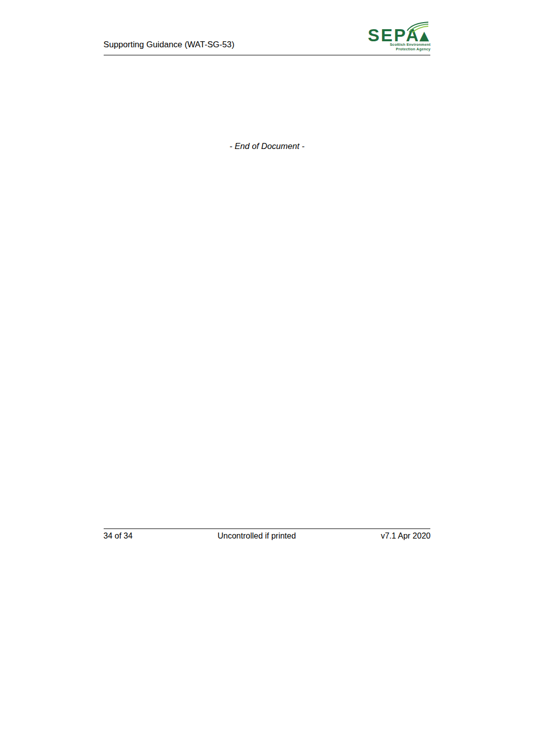Supporting Guidance (WAT-SG-53)
SEPA▴
Scottish Environment
Protection Agency
- End of Document -
34 of 34
Uncontrolled if printed
v7.1 Apr 2020